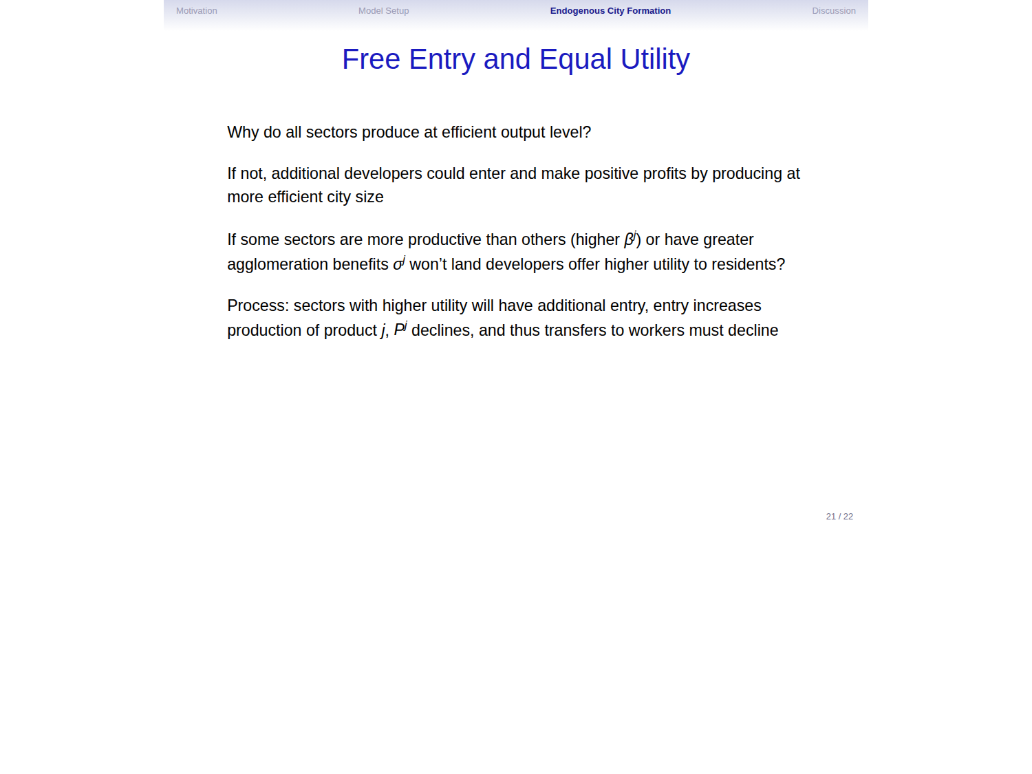Motivation
Model Setup
Endogenous City Formation
Discussion
Free Entry and Equal Utility
Why do all sectors produce at efficient output level?
If not, additional developers could enter and make positive profits by producing at more efficient city size
If some sectors are more productive than others (higher βj) or have greater agglomeration benefits σj won’t land developers offer higher utility to residents?
Process: sectors with higher utility will have additional entry, entry increases production of product j, Pj declines, and thus transfers to workers must decline
21 / 22